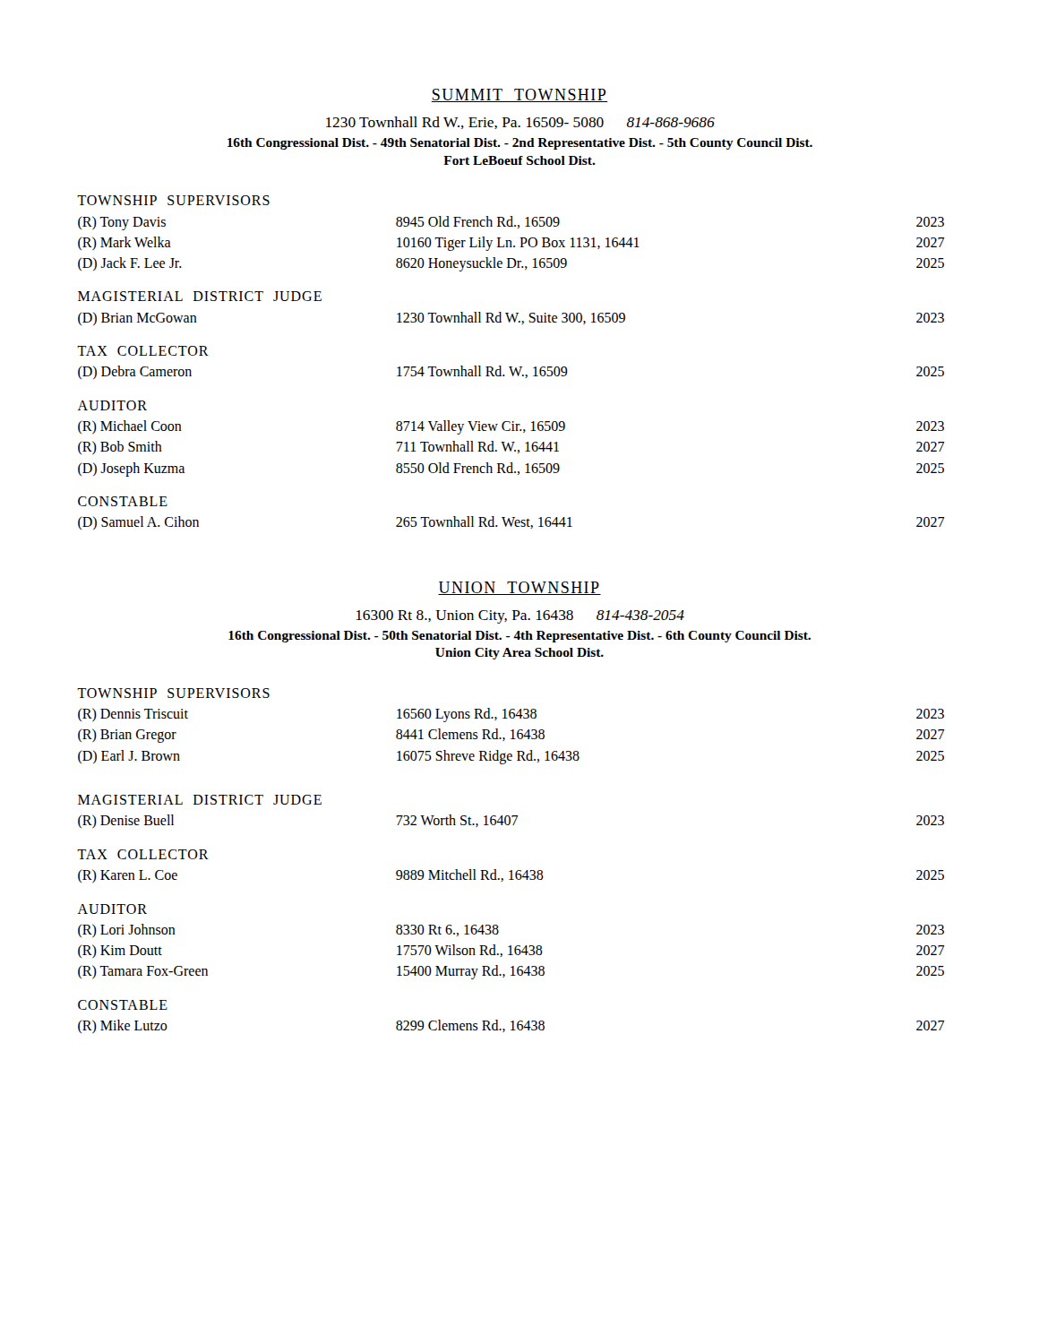SUMMIT TOWNSHIP
1230 Townhall Rd W., Erie, Pa. 16509- 5080 814-868-9686
16th Congressional Dist. - 49th Senatorial Dist. - 2nd Representative Dist. - 5th County Council Dist.
Fort LeBoeuf School Dist.
| TOWNSHIP SUPERVISORS |
| (R) Tony Davis | 8945 Old French Rd., 16509 | 2023 |
| (R) Mark Welka | 10160 Tiger Lily Ln. PO Box 1131, 16441 | 2027 |
| (D) Jack F. Lee Jr. | 8620 Honeysuckle Dr., 16509 | 2025 |
| MAGISTERIAL DISTRICT JUDGE |
| (D) Brian McGowan | 1230 Townhall Rd W., Suite 300, 16509 | 2023 |
| TAX COLLECTOR |
| (D) Debra Cameron | 1754 Townhall Rd. W., 16509 | 2025 |
| AUDITOR |
| (R) Michael Coon | 8714 Valley View Cir., 16509 | 2023 |
| (R) Bob Smith | 711 Townhall Rd. W., 16441 | 2027 |
| (D) Joseph Kuzma | 8550 Old French Rd., 16509 | 2025 |
| CONSTABLE |
| (D) Samuel A. Cihon | 265 Townhall Rd. West, 16441 | 2027 |
UNION TOWNSHIP
16300 Rt 8., Union City, Pa. 16438 814-438-2054
16th Congressional Dist. - 50th Senatorial Dist. - 4th Representative Dist. - 6th County Council Dist.
Union City Area School Dist.
| TOWNSHIP SUPERVISORS |
| (R) Dennis Triscuit | 16560 Lyons Rd., 16438 | 2023 |
| (R) Brian Gregor | 8441 Clemens Rd., 16438 | 2027 |
| (D) Earl J. Brown | 16075 Shreve Ridge Rd., 16438 | 2025 |
| MAGISTERIAL DISTRICT JUDGE |
| (R) Denise Buell | 732 Worth St., 16407 | 2023 |
| TAX COLLECTOR |
| (R) Karen L. Coe | 9889 Mitchell Rd., 16438 | 2025 |
| AUDITOR |
| (R) Lori Johnson | 8330 Rt 6., 16438 | 2023 |
| (R) Kim Doutt | 17570 Wilson Rd., 16438 | 2027 |
| (R) Tamara Fox-Green | 15400 Murray Rd., 16438 | 2025 |
| CONSTABLE |
| (R) Mike Lutzo | 8299 Clemens Rd., 16438 | 2027 |